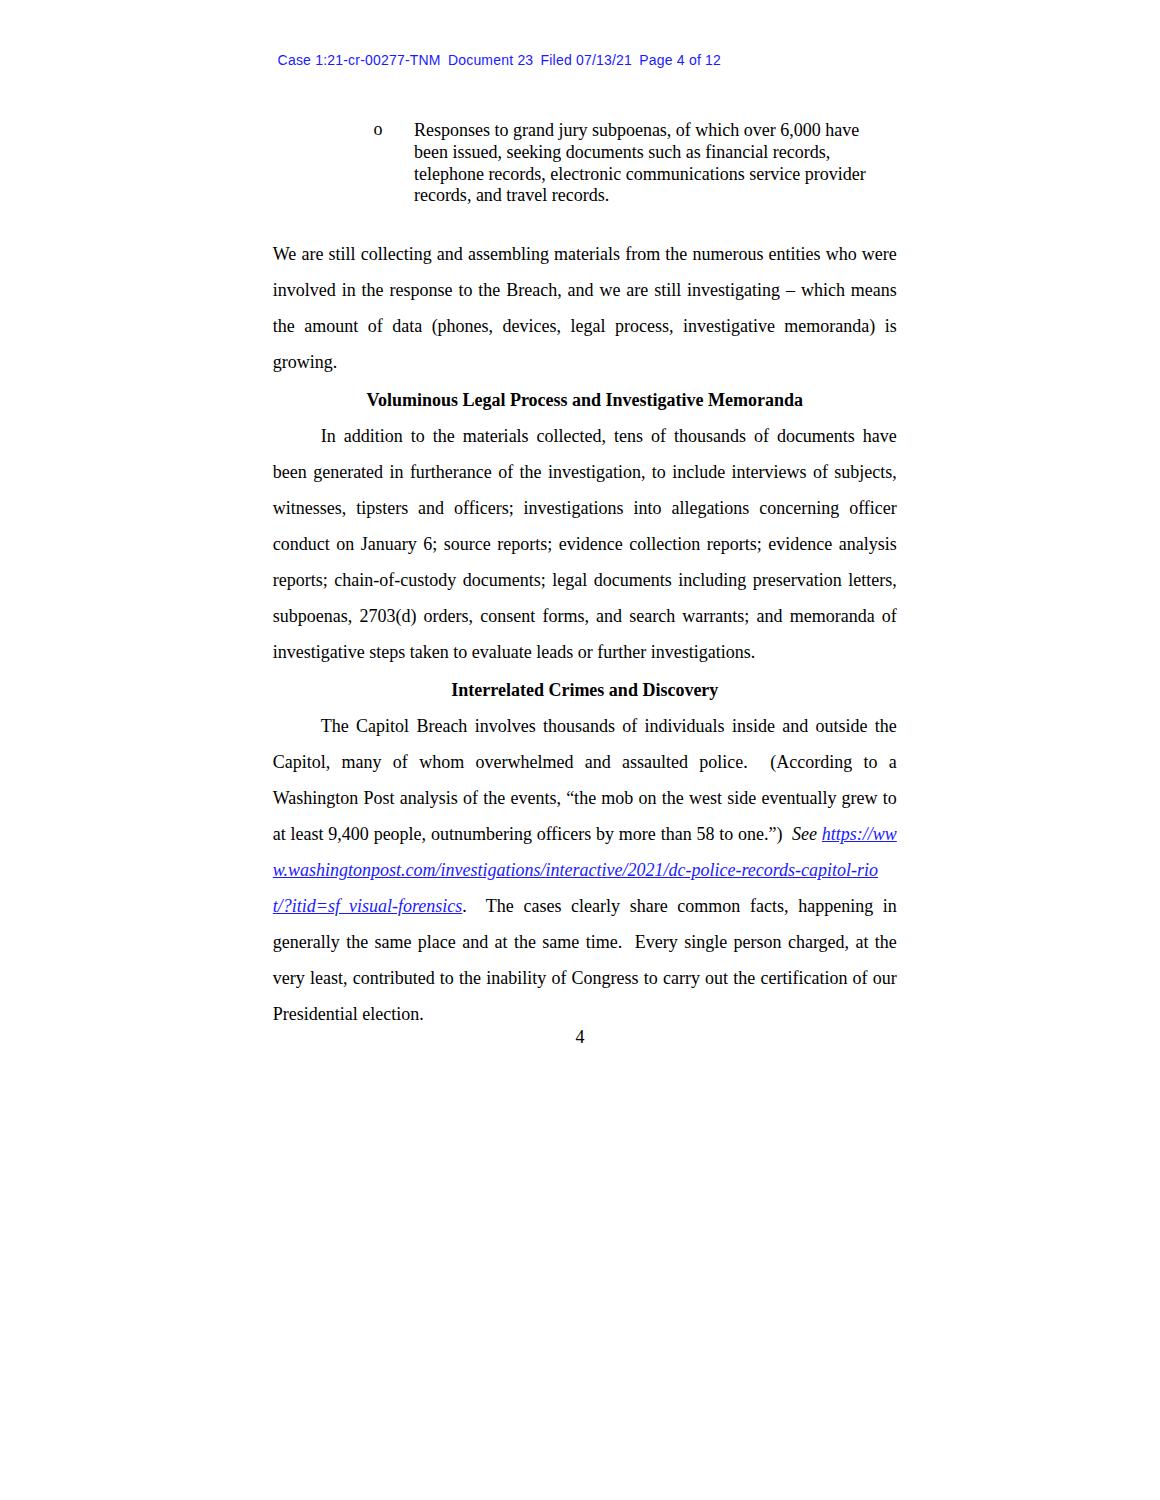Case 1:21-cr-00277-TNM Document 23 Filed 07/13/21 Page 4 of 12
o
Responses to grand jury subpoenas, of which over 6,000 have been issued, seeking documents such as financial records, telephone records, electronic communications service provider records, and travel records.
We are still collecting and assembling materials from the numerous entities who were involved in the response to the Breach, and we are still investigating – which means the amount of data (phones, devices, legal process, investigative memoranda) is growing.
Voluminous Legal Process and Investigative Memoranda
In addition to the materials collected, tens of thousands of documents have been generated in furtherance of the investigation, to include interviews of subjects, witnesses, tipsters and officers; investigations into allegations concerning officer conduct on January 6; source reports; evidence collection reports; evidence analysis reports; chain-of-custody documents; legal documents including preservation letters, subpoenas, 2703(d) orders, consent forms, and search warrants; and memoranda of investigative steps taken to evaluate leads or further investigations.
Interrelated Crimes and Discovery
The Capitol Breach involves thousands of individuals inside and outside the Capitol, many of whom overwhelmed and assaulted police. (According to a Washington Post analysis of the events, “the mob on the west side eventually grew to at least 9,400 people, outnumbering officers by more than 58 to one.”) See https://www.washingtonpost.com/investigations/interactive/2021/dc-police-records-capitol-riot/?itid=sf_visual-forensics. The cases clearly share common facts, happening in generally the same place and at the same time. Every single person charged, at the very least, contributed to the inability of Congress to carry out the certification of our Presidential election.
4